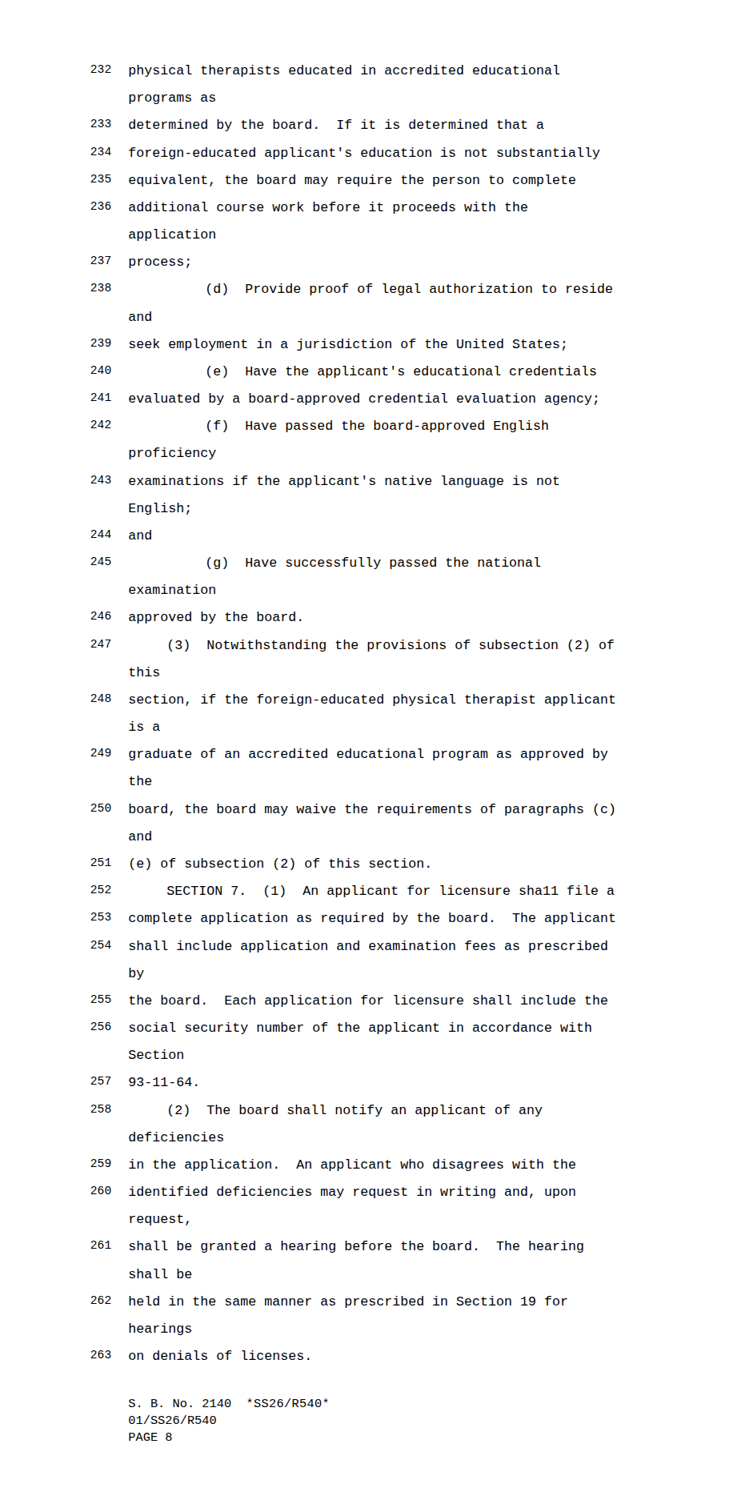physical therapists educated in accredited educational programs as
determined by the board. If it is determined that a
foreign-educated applicant's education is not substantially
equivalent, the board may require the person to complete
additional course work before it proceeds with the application
process;
(d) Provide proof of legal authorization to reside and
seek employment in a jurisdiction of the United States;
(e) Have the applicant's educational credentials
evaluated by a board-approved credential evaluation agency;
(f) Have passed the board-approved English proficiency
examinations if the applicant's native language is not English;
and
(g) Have successfully passed the national examination
approved by the board.
(3) Notwithstanding the provisions of subsection (2) of this
section, if the foreign-educated physical therapist applicant is a
graduate of an accredited educational program as approved by the
board, the board may waive the requirements of paragraphs (c) and
(e) of subsection (2) of this section.
SECTION 7. (1) An applicant for licensure sha11 file a
complete application as required by the board. The applicant
shall include application and examination fees as prescribed by
the board. Each application for licensure shall include the
social security number of the applicant in accordance with Section
93-11-64.
(2) The board shall notify an applicant of any deficiencies
in the application. An applicant who disagrees with the
identified deficiencies may request in writing and, upon request,
shall be granted a hearing before the board. The hearing shall be
held in the same manner as prescribed in Section 19 for hearings
on denials of licenses.
S. B. No. 2140 *SS26/R540*
01/SS26/R540
PAGE 8